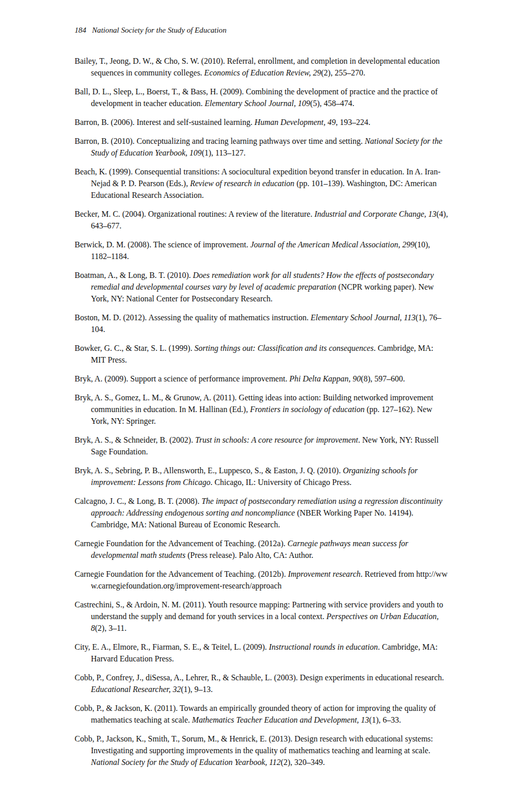184 National Society for the Study of Education
Bailey, T., Jeong, D. W., & Cho, S. W. (2010). Referral, enrollment, and completion in developmental education sequences in community colleges. Economics of Education Review, 29(2), 255–270.
Ball, D. L., Sleep, L., Boerst, T., & Bass, H. (2009). Combining the development of practice and the practice of development in teacher education. Elementary School Journal, 109(5), 458–474.
Barron, B. (2006). Interest and self-sustained learning. Human Development, 49, 193–224.
Barron, B. (2010). Conceptualizing and tracing learning pathways over time and setting. National Society for the Study of Education Yearbook, 109(1), 113–127.
Beach, K. (1999). Consequential transitions: A sociocultural expedition beyond transfer in education. In A. Iran-Nejad & P. D. Pearson (Eds.), Review of research in education (pp. 101–139). Washington, DC: American Educational Research Association.
Becker, M. C. (2004). Organizational routines: A review of the literature. Industrial and Corporate Change, 13(4), 643–677.
Berwick, D. M. (2008). The science of improvement. Journal of the American Medical Association, 299(10), 1182–1184.
Boatman, A., & Long, B. T. (2010). Does remediation work for all students? How the effects of postsecondary remedial and developmental courses vary by level of academic preparation (NCPR working paper). New York, NY: National Center for Postsecondary Research.
Boston, M. D. (2012). Assessing the quality of mathematics instruction. Elementary School Journal, 113(1), 76–104.
Bowker, G. C., & Star, S. L. (1999). Sorting things out: Classification and its consequences. Cambridge, MA: MIT Press.
Bryk, A. (2009). Support a science of performance improvement. Phi Delta Kappan, 90(8), 597–600.
Bryk, A. S., Gomez, L. M., & Grunow, A. (2011). Getting ideas into action: Building networked improvement communities in education. In M. Hallinan (Ed.), Frontiers in sociology of education (pp. 127–162). New York, NY: Springer.
Bryk, A. S., & Schneider, B. (2002). Trust in schools: A core resource for improvement. New York, NY: Russell Sage Foundation.
Bryk, A. S., Sebring, P. B., Allensworth, E., Luppesco, S., & Easton, J. Q. (2010). Organizing schools for improvement: Lessons from Chicago. Chicago, IL: University of Chicago Press.
Calcagno, J. C., & Long, B. T. (2008). The impact of postsecondary remediation using a regression discontinuity approach: Addressing endogenous sorting and noncompliance (NBER Working Paper No. 14194). Cambridge, MA: National Bureau of Economic Research.
Carnegie Foundation for the Advancement of Teaching. (2012a). Carnegie pathways mean success for developmental math students (Press release). Palo Alto, CA: Author.
Carnegie Foundation for the Advancement of Teaching. (2012b). Improvement research. Retrieved from http://www.carnegiefoundation.org/improvement-research/approach
Castrechini, S., & Ardoin, N. M. (2011). Youth resource mapping: Partnering with service providers and youth to understand the supply and demand for youth services in a local context. Perspectives on Urban Education, 8(2), 3–11.
City, E. A., Elmore, R., Fiarman, S. E., & Teitel, L. (2009). Instructional rounds in education. Cambridge, MA: Harvard Education Press.
Cobb, P., Confrey, J., diSessa, A., Lehrer, R., & Schauble, L. (2003). Design experiments in educational research. Educational Researcher, 32(1), 9–13.
Cobb, P., & Jackson, K. (2011). Towards an empirically grounded theory of action for improving the quality of mathematics teaching at scale. Mathematics Teacher Education and Development, 13(1), 6–33.
Cobb, P., Jackson, K., Smith, T., Sorum, M., & Henrick, E. (2013). Design research with educational systems: Investigating and supporting improvements in the quality of mathematics teaching and learning at scale. National Society for the Study of Education Yearbook, 112(2), 320–349.